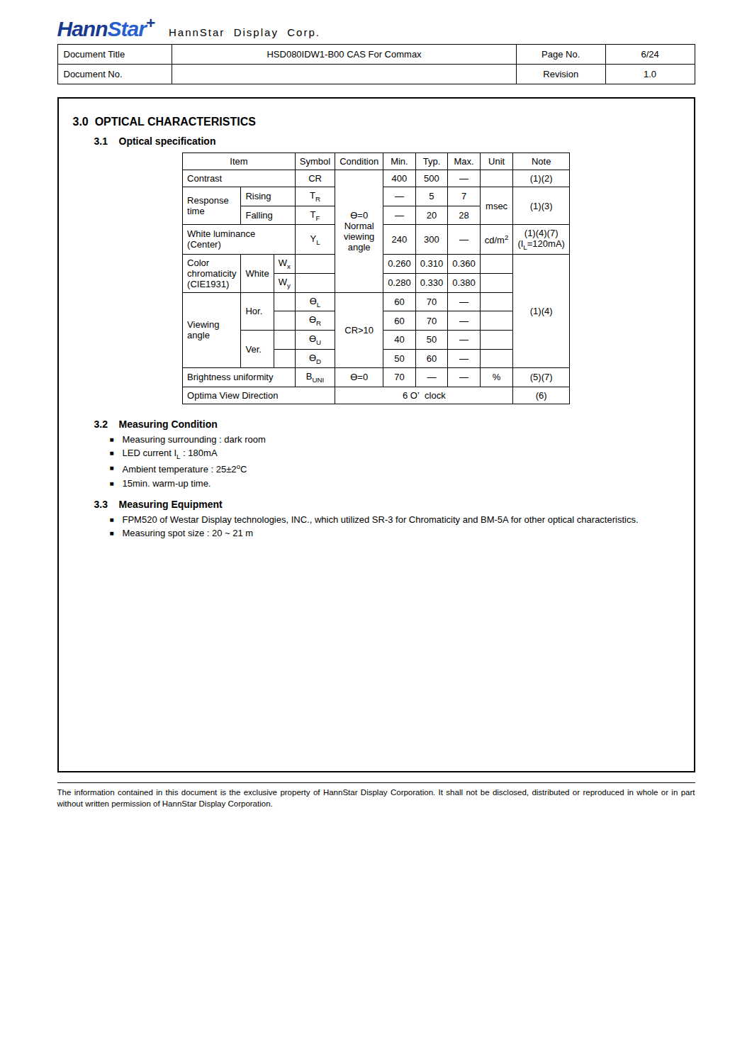HannStar+
HannStar Display Corp.
| Document Title | HSD080IDW1-B00 CAS For Commax | Page No. | 6/24 |
| Document No. | | Revision | 1.0 |
3.0 OPTICAL CHARACTERISTICS
3.1 Optical specification
| Item | Symbol | Condition | Min. | Typ. | Max. | Unit | Note |
| --- | --- | --- | --- | --- | --- | --- | --- |
| Contrast | CR | ϴ=0 Normal viewing angle | 400 | 500 | — | | (1)(2) |
| Response time | Rising | T R | — | 5 | 7 | msec | (1)(3) |
| Falling | T F | — | 20 | 28 |
| White luminance (Center) | Y L | 240 | 300 | — | cd/m 2 | (1)(4)(7) (I L =120mA) |
| Color chromaticity (CIE1931) | White | W x | | 0.260 | 0.310 | 0.360 | | (1)(4) |
| W y | | 0.280 | 0.330 | 0.380 | |
| Viewing angle | Hor. | | ϴ L | CR>10 | 60 | 70 | — | |
| | ϴ R | 60 | 70 | — | |
| Ver. | | ϴ U | 40 | 50 | — | |
| | ϴ D | 50 | 60 | — | |
| Brightness uniformity | B UNI | ϴ=0 | 70 | — | — | % | (5)(7) |
| Optima View Direction | 6 O’ clock | (6) |
3.2 Measuring Condition
Measuring surrounding : dark room
LED current IL : 180mA
Ambient temperature : 25±2oC
15min. warm-up time.
3.3 Measuring Equipment
FPM520 of Westar Display technologies, INC., which utilized SR-3 for Chromaticity and BM-5A for other optical characteristics.
Measuring spot size : 20 ~ 21 m
The information contained in this document is the exclusive property of HannStar Display Corporation. It shall not be disclosed, distributed or reproduced in whole or in part without written permission of HannStar Display Corporation.